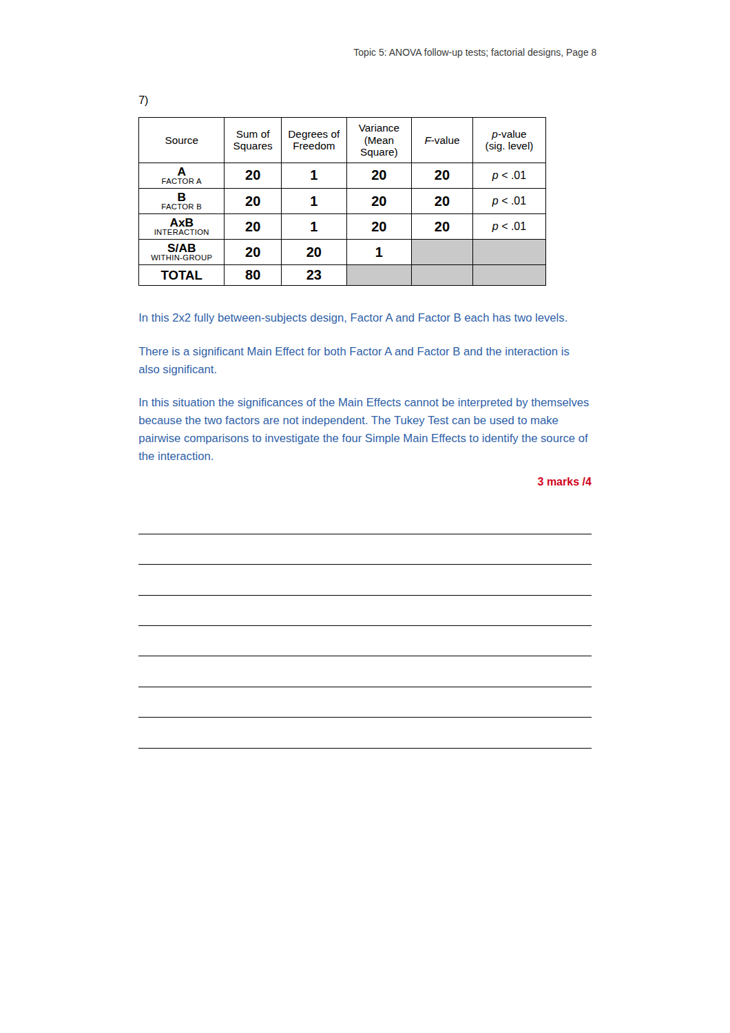Topic 5: ANOVA follow-up tests; factorial designs, Page 8
7)
| Source | Sum of Squares | Degrees of Freedom | Variance (Mean Square) | F -value | p -value (sig. level) |
| --- | --- | --- | --- | --- | --- |
| A FACTOR A | 20 | 1 | 20 | 20 | p < .01 |
| B FACTOR B | 20 | 1 | 20 | 20 | p < .01 |
| AxB INTERACTION | 20 | 1 | 20 | 20 | p < .01 |
| S/AB WITHIN-GROUP | 20 | 20 | 1 | | |
| TOTAL | 80 | 23 | | | |
In this 2x2 fully between-subjects design, Factor A and Factor B each has two levels.
There is a significant Main Effect for both Factor A and Factor B and the interaction is also significant.
In this situation the significances of the Main Effects cannot be interpreted by themselves because the two factors are not independent. The Tukey Test can be used to make pairwise comparisons to investigate the four Simple Main Effects to identify the source of the interaction.
3 marks /4